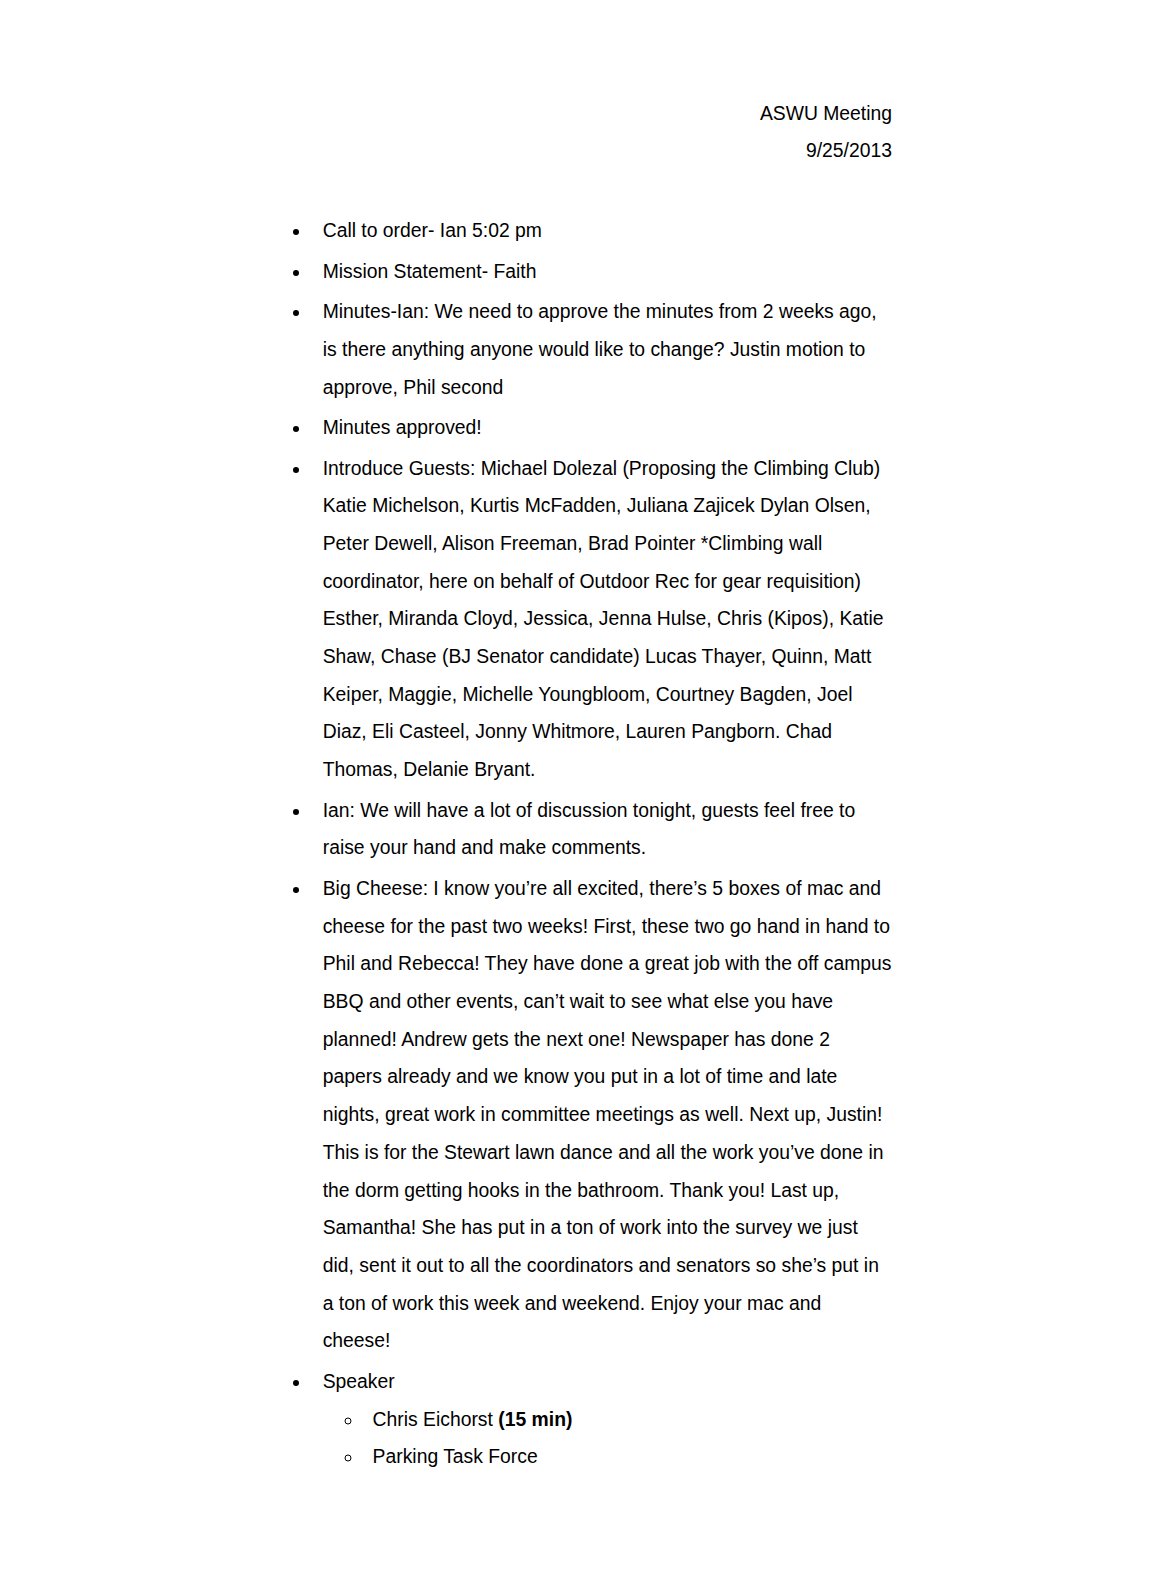ASWU Meeting
9/25/2013
Call to order- Ian 5:02 pm
Mission Statement- Faith
Minutes-Ian: We need to approve the minutes from 2 weeks ago, is there anything anyone would like to change? Justin motion to approve, Phil second
Minutes approved!
Introduce Guests: Michael Dolezal (Proposing the Climbing Club) Katie Michelson, Kurtis McFadden, Juliana Zajicek Dylan Olsen, Peter Dewell, Alison Freeman, Brad Pointer *Climbing wall coordinator, here on behalf of Outdoor Rec for gear requisition) Esther, Miranda Cloyd, Jessica, Jenna Hulse, Chris (Kipos), Katie Shaw, Chase (BJ Senator candidate) Lucas Thayer, Quinn, Matt Keiper, Maggie, Michelle Youngbloom, Courtney Bagden, Joel Diaz, Eli Casteel, Jonny Whitmore, Lauren Pangborn. Chad Thomas, Delanie Bryant.
Ian: We will have a lot of discussion tonight, guests feel free to raise your hand and make comments.
Big Cheese: I know you’re all excited, there’s 5 boxes of mac and cheese for the past two weeks! First, these two go hand in hand to Phil and Rebecca! They have done a great job with the off campus BBQ and other events, can’t wait to see what else you have planned! Andrew gets the next one! Newspaper has done 2 papers already and we know you put in a lot of time and late nights, great work in committee meetings as well. Next up, Justin! This is for the Stewart lawn dance and all the work you’ve done in the dorm getting hooks in the bathroom. Thank you! Last up, Samantha! She has put in a ton of work into the survey we just did, sent it out to all the coordinators and senators so she’s put in a ton of work this week and weekend. Enjoy your mac and cheese!
Speaker
Chris Eichorst (15 min)
Parking Task Force